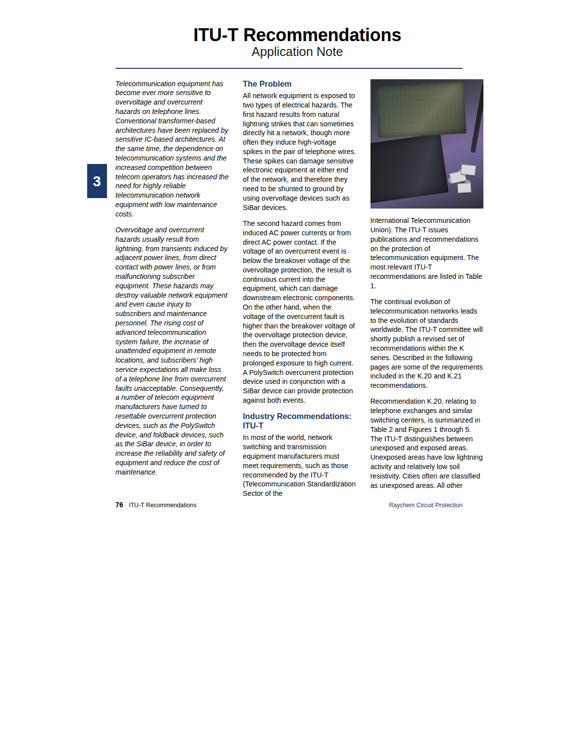3
ITU-T Recommendations
Application Note
Telecommunication equipment has become ever more sensitive to overvoltage and overcurrent hazards on telephone lines. Conventional transformer-based architectures have been replaced by sensitive IC-based architectures. At the same time, the dependence on telecommunication systems and the increased competition between telecom operators has increased the need for highly reliable telecommunication network equipment with low maintenance costs.
Overvoltage and overcurrent hazards usually result from lightning, from transients induced by adjacent power lines, from direct contact with power lines, or from malfunctioning subscriber equipment. These hazards may destroy valuable network equipment and even cause injury to subscribers and maintenance personnel. The rising cost of advanced telecommunication system failure, the increase of unattended equipment in remote locations, and subscribers’ high service expectations all make loss of a telephone line from overcurrent faults unacceptable. Consequently, a number of telecom equipment manufacturers have turned to resettable overcurrent protection devices, such as the PolySwitch device, and foldback devices, such as the SiBar device, in order to increase the reliability and safety of equipment and reduce the cost of maintenance.
The Problem
All network equipment is exposed to two types of electrical hazards. The first hazard results from natural lightning strikes that can sometimes directly hit a network, though more often they induce high-voltage spikes in the pair of telephone wires. These spikes can damage sensitive electronic equipment at either end of the network, and therefore they need to be shunted to ground by using overvoltage devices such as SiBar devices.
The second hazard comes from induced AC power currents or from direct AC power contact. If the voltage of an overcurrent event is below the breakover voltage of the overvoltage protection, the result is continuous current into the equipment, which can damage downstream electronic components. On the other hand, when the voltage of the overcurrent fault is higher than the breakover voltage of the overvoltage protection device, then the overvoltage device itself needs to be protected from prolonged exposure to high current. A PolySwitch overcurrent protection device used in conjunction with a SiBar device can provide protection against both events.
Industry Recommendations: ITU-T
In most of the world, network switching and transmission equipment manufacturers must meet requirements, such as those recommended by the ITU-T (Telecommunication Standardization Sector of the
International Telecommunication Union). The ITU-T issues publications and recommendations on the protection of telecommunication equipment. The most relevant ITU-T recommendations are listed in Table 1.
The continual evolution of telecommunication networks leads to the evolution of standards worldwide. The ITU-T committee will shortly publish a revised set of recommendations within the K series. Described in the following pages are some of the requirements included in the K.20 and K.21 recommendations.
Recommendation K.20, relating to telephone exchanges and similar switching centers, is summarized in Table 2 and Figures 1 through 5. The ITU-T distinguishes between unexposed and exposed areas. Unexposed areas have low lightning activity and relatively low soil resistivity. Cities often are classified as unexposed areas. All other
76 ITU-T Recommendations
Raychem Circuit Protection